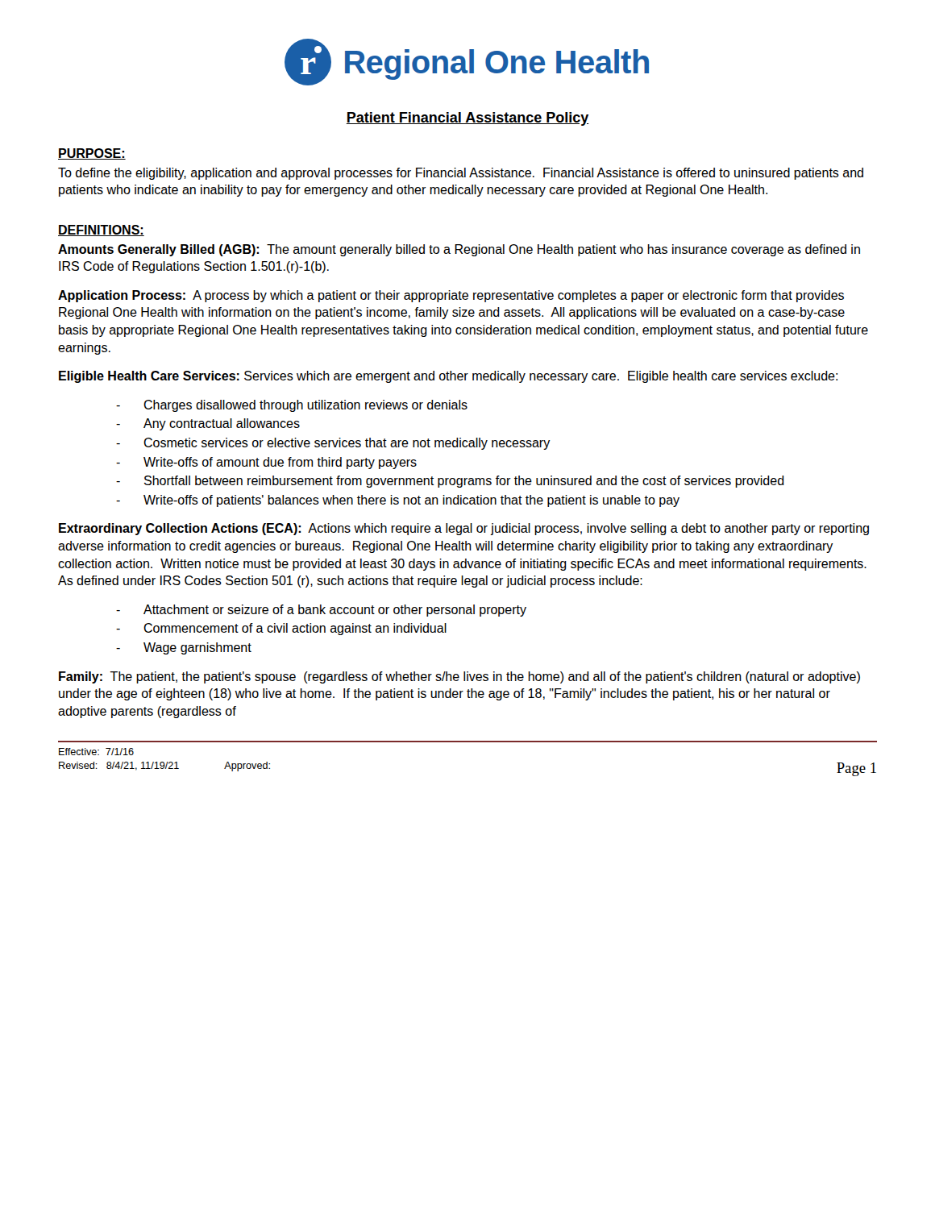r
Regional One Health
Patient Financial Assistance Policy
PURPOSE:
To define the eligibility, application and approval processes for Financial Assistance. Financial Assistance is offered to uninsured patients and patients who indicate an inability to pay for emergency and other medically necessary care provided at Regional One Health.
DEFINITIONS:
Amounts Generally Billed (AGB): The amount generally billed to a Regional One Health patient who has insurance coverage as defined in IRS Code of Regulations Section 1.501.(r)-1(b).
Application Process: A process by which a patient or their appropriate representative completes a paper or electronic form that provides Regional One Health with information on the patient's income, family size and assets. All applications will be evaluated on a case-by-case basis by appropriate Regional One Health representatives taking into consideration medical condition, employment status, and potential future earnings.
Eligible Health Care Services: Services which are emergent and other medically necessary care. Eligible health care services exclude:
Charges disallowed through utilization reviews or denials
Any contractual allowances
Cosmetic services or elective services that are not medically necessary
Write-offs of amount due from third party payers
Shortfall between reimbursement from government programs for the uninsured and the cost of services provided
Write-offs of patients' balances when there is not an indication that the patient is unable to pay
Extraordinary Collection Actions (ECA): Actions which require a legal or judicial process, involve selling a debt to another party or reporting adverse information to credit agencies or bureaus. Regional One Health will determine charity eligibility prior to taking any extraordinary collection action. Written notice must be provided at least 30 days in advance of initiating specific ECAs and meet informational requirements. As defined under IRS Codes Section 501 (r), such actions that require legal or judicial process include:
Attachment or seizure of a bank account or other personal property
Commencement of a civil action against an individual
Wage garnishment
Family: The patient, the patient's spouse (regardless of whether s/he lives in the home) and all of the patient's children (natural or adoptive) under the age of eighteen (18) who live at home. If the patient is under the age of 18, "Family" includes the patient, his or her natural or adoptive parents (regardless of
Effective: 7/1/16 Revised: 8/4/21, 11/19/21Approved: Page 1